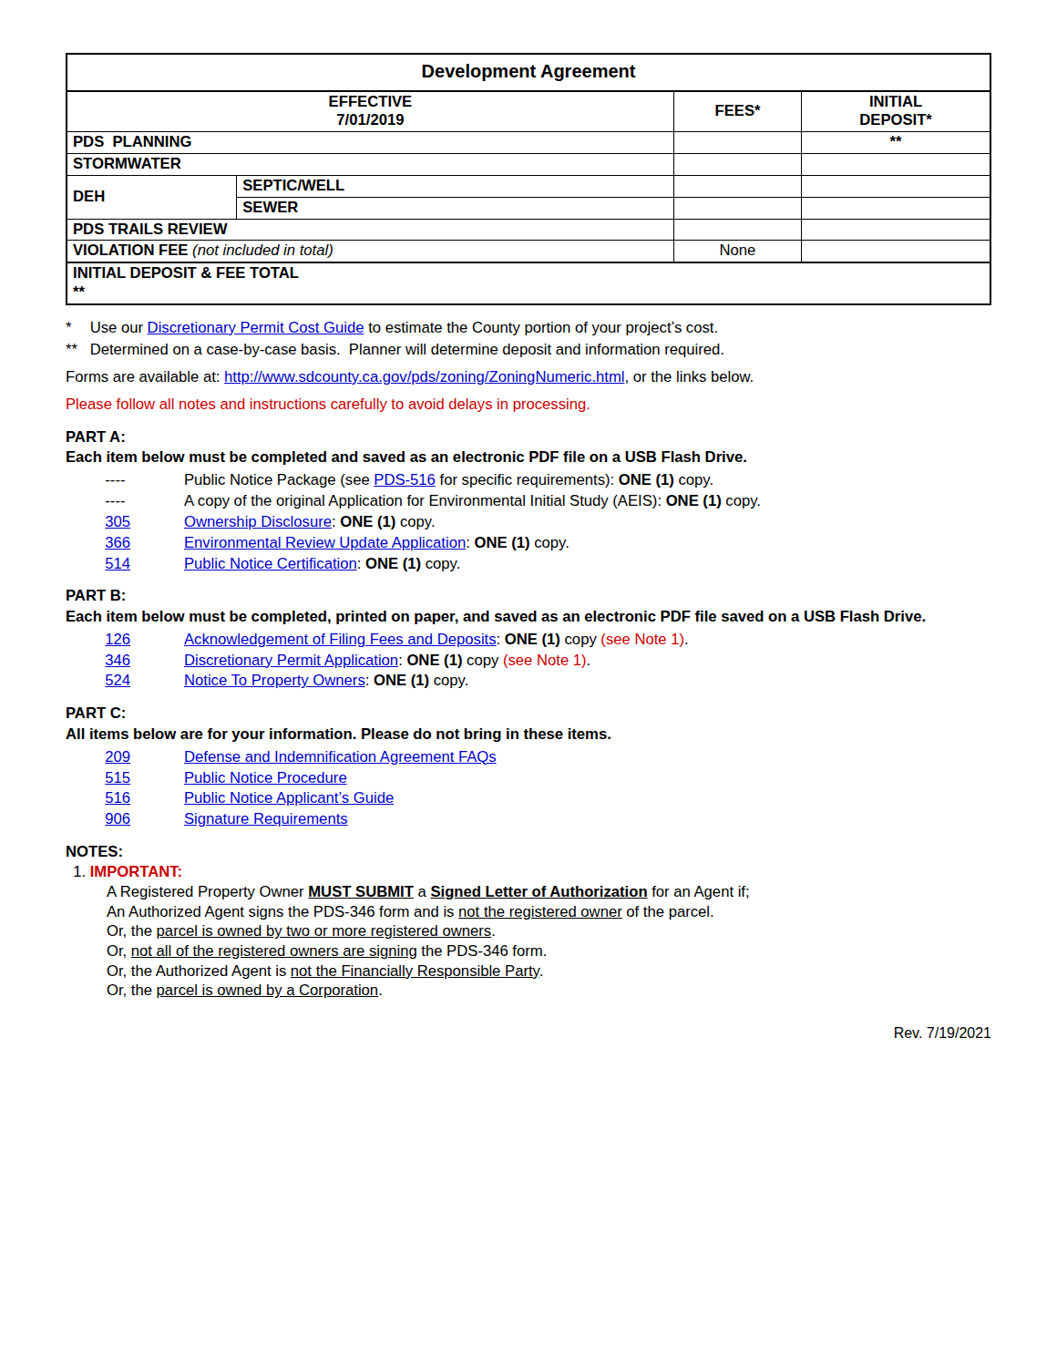| Development Agreement |
| EFFECTIVE 7/01/2019 | FEES* | INITIAL DEPOSIT* |
| PDS PLANNING | | ** |
| STORMWATER | | |
| DEH | SEPTIC/WELL | | |
| SEWER | | |
| PDS TRAILS REVIEW | | |
| VIOLATION FEE (not included in total) | None | |
| INITIAL DEPOSIT & FEE TOTAL ** |
*Use our Discretionary Permit Cost Guide to estimate the County portion of your project’s cost.
**Determined on a case-by-case basis. Planner will determine deposit and information required.
Forms are available at: http://www.sdcounty.ca.gov/pds/zoning/ZoningNumeric.html, or the links below.
Please follow all notes and instructions carefully to avoid delays in processing.
PART A:
Each item below must be completed and saved as an electronic PDF file on a USB Flash Drive.
----Public Notice Package (see PDS-516 for specific requirements): ONE (1) copy.
----A copy of the original Application for Environmental Initial Study (AEIS): ONE (1) copy.
305 Ownership Disclosure: ONE (1) copy.
366 Environmental Review Update Application: ONE (1) copy.
514 Public Notice Certification: ONE (1) copy.
PART B:
Each item below must be completed, printed on paper, and saved as an electronic PDF file saved on a USB Flash Drive.
126 Acknowledgement of Filing Fees and Deposits: ONE (1) copy (see Note 1).
346 Discretionary Permit Application: ONE (1) copy (see Note 1).
524 Notice To Property Owners: ONE (1) copy.
PART C:
All items below are for your information. Please do not bring in these items.
209 Defense and Indemnification Agreement FAQs
515 Public Notice Procedure
516 Public Notice Applicant’s Guide
906 Signature Requirements
NOTES:
IMPORTANT:
A Registered Property Owner MUST SUBMIT a Signed Letter of Authorization for an Agent if;
An Authorized Agent signs the PDS-346 form and is not the registered owner of the parcel.
Or, the parcel is owned by two or more registered owners.
Or, not all of the registered owners are signing the PDS-346 form.
Or, the Authorized Agent is not the Financially Responsible Party.
Or, the parcel is owned by a Corporation.
Rev. 7/19/2021